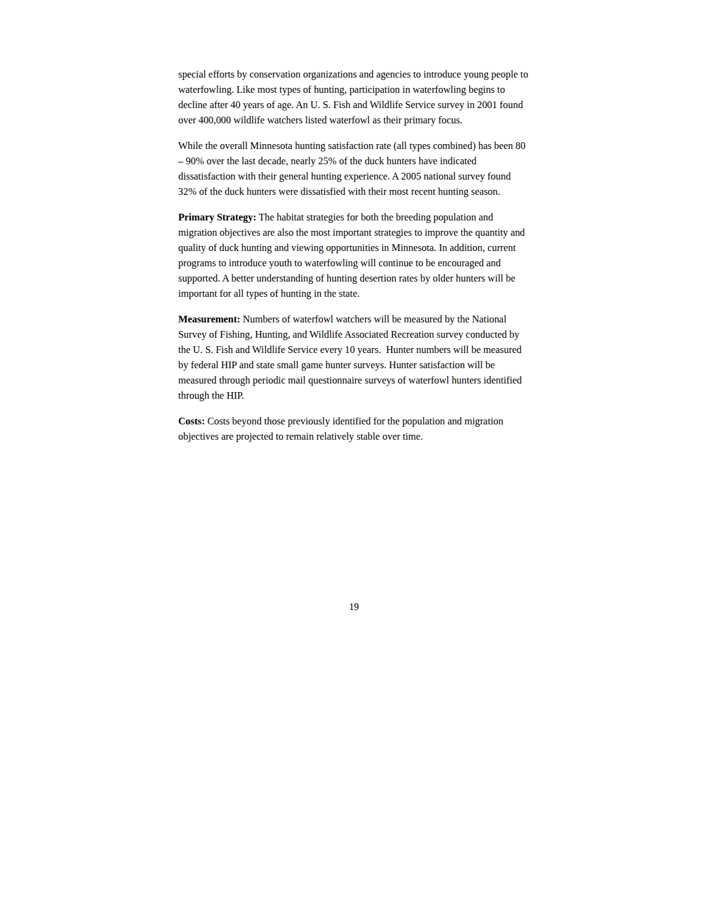special efforts by conservation organizations and agencies to introduce young people to waterfowling. Like most types of hunting, participation in waterfowling begins to decline after 40 years of age. An U. S. Fish and Wildlife Service survey in 2001 found over 400,000 wildlife watchers listed waterfowl as their primary focus.
While the overall Minnesota hunting satisfaction rate (all types combined) has been 80 – 90% over the last decade, nearly 25% of the duck hunters have indicated dissatisfaction with their general hunting experience. A 2005 national survey found 32% of the duck hunters were dissatisfied with their most recent hunting season.
Primary Strategy: The habitat strategies for both the breeding population and migration objectives are also the most important strategies to improve the quantity and quality of duck hunting and viewing opportunities in Minnesota. In addition, current programs to introduce youth to waterfowling will continue to be encouraged and supported. A better understanding of hunting desertion rates by older hunters will be important for all types of hunting in the state.
Measurement: Numbers of waterfowl watchers will be measured by the National Survey of Fishing, Hunting, and Wildlife Associated Recreation survey conducted by the U. S. Fish and Wildlife Service every 10 years. Hunter numbers will be measured by federal HIP and state small game hunter surveys. Hunter satisfaction will be measured through periodic mail questionnaire surveys of waterfowl hunters identified through the HIP.
Costs: Costs beyond those previously identified for the population and migration objectives are projected to remain relatively stable over time.
19